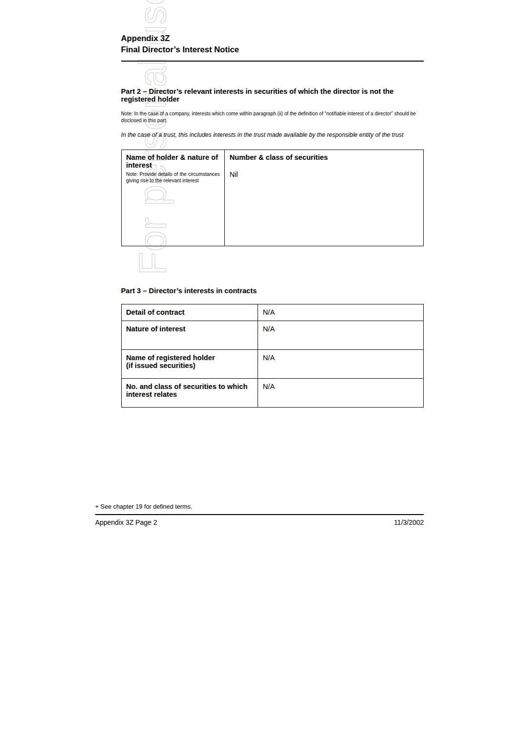For personal use only
Appendix 3Z
Final Director’s Interest Notice
Part 2 – Director’s relevant interests in securities of which the director is not the registered holder
Note: In the case of a company, interests which come within paragraph (ii) of the definition of “notifiable interest of a director” should be disclosed in this part.
In the case of a trust, this includes interests in the trust made available by the responsible entity of the trust
| Name of holder & nature of interest Note: Provide details of the circumstances giving rise to the relevant interest | Number & class of securities Nil |
Part 3 – Director’s interests in contracts
| Detail of contract | N/A |
| Nature of interest | N/A |
| Name of registered holder (if issued securities) | N/A |
| No. and class of securities to which interest relates | N/A |
+ See chapter 19 for defined terms.
Appendix 3Z Page 2 11/3/2002